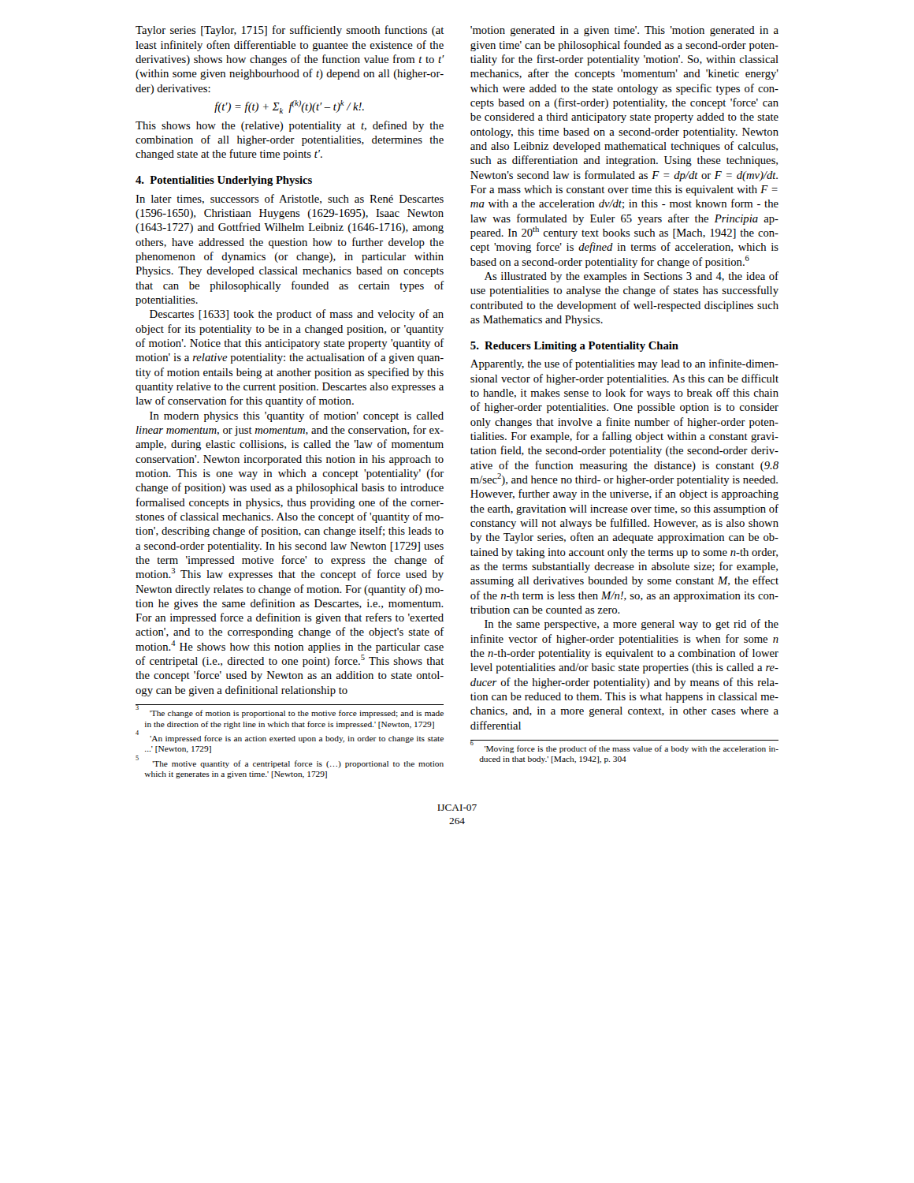Taylor series [Taylor, 1715] for sufficiently smooth functions (at least infinitely often differentiable to guantee the existence of the derivatives) shows how changes of the function value from t to t′ (within some given neighbourhood of t) depend on all (higher-order) derivatives:
f(t′) = f(t) + Σk f(k)(t)(t′ – t)k / k!.
This shows how the (relative) potentiality at t, defined by the combination of all higher-order potentialities, determines the changed state at the future time points t′.
4. Potentialities Underlying Physics
In later times, successors of Aristotle, such as René Descartes (1596-1650), Christiaan Huygens (1629-1695), Isaac Newton (1643-1727) and Gottfried Wilhelm Leibniz (1646-1716), among others, have addressed the question how to further develop the phenomenon of dynamics (or change), in particular within Physics. They developed classical mechanics based on concepts that can be philosophically founded as certain types of potentialities.
Descartes [1633] took the product of mass and velocity of an object for its potentiality to be in a changed position, or 'quantity of motion'. Notice that this anticipatory state property 'quantity of motion' is a relative potentiality: the actualisation of a given quantity of motion entails being at another position as specified by this quantity relative to the current position. Descartes also expresses a law of conservation for this quantity of motion.
In modern physics this 'quantity of motion' concept is called linear momentum, or just momentum, and the conservation, for example, during elastic collisions, is called the 'law of momentum conservation'. Newton incorporated this notion in his approach to motion. This is one way in which a concept 'potentiality' (for change of position) was used as a philosophical basis to introduce formalised concepts in physics, thus providing one of the cornerstones of classical mechanics. Also the concept of 'quantity of motion', describing change of position, can change itself; this leads to a second-order potentiality. In his second law Newton [1729] uses the term 'impressed motive force' to express the change of motion.3 This law expresses that the concept of force used by Newton directly relates to change of motion. For (quantity of) motion he gives the same definition as Descartes, i.e., momentum. For an impressed force a definition is given that refers to 'exerted action', and to the corresponding change of the object's state of motion.4 He shows how this notion applies in the particular case of centripetal (i.e., directed to one point) force.5 This shows that the concept 'force' used by Newton as an addition to state ontology can be given a definitional relationship to
3 'The change of motion is proportional to the motive force impressed; and is made in the direction of the right line in which that force is impressed.' [Newton, 1729]
4 'An impressed force is an action exerted upon a body, in order to change its state ...' [Newton, 1729]
5 'The motive quantity of a centripetal force is (…) proportional to the motion which it generates in a given time.' [Newton, 1729]
'motion generated in a given time'. This 'motion generated in a given time' can be philosophical founded as a second-order potentiality for the first-order potentiality 'motion'. So, within classical mechanics, after the concepts 'momentum' and 'kinetic energy' which were added to the state ontology as specific types of concepts based on a (first-order) potentiality, the concept 'force' can be considered a third anticipatory state property added to the state ontology, this time based on a second-order potentiality. Newton and also Leibniz developed mathematical techniques of calculus, such as differentiation and integration. Using these techniques, Newton's second law is formulated as F = dp/dt or F = d(mv)/dt. For a mass which is constant over time this is equivalent with F = ma with a the acceleration dv/dt; in this - most known form - the law was formulated by Euler 65 years after the Principia appeared. In 20th century text books such as [Mach, 1942] the concept 'moving force' is defined in terms of acceleration, which is based on a second-order potentiality for change of position.6
As illustrated by the examples in Sections 3 and 4, the idea of use potentialities to analyse the change of states has successfully contributed to the development of well-respected disciplines such as Mathematics and Physics.
5. Reducers Limiting a Potentiality Chain
Apparently, the use of potentialities may lead to an infinite-dimensional vector of higher-order potentialities. As this can be difficult to handle, it makes sense to look for ways to break off this chain of higher-order potentialities. One possible option is to consider only changes that involve a finite number of higher-order potentialities. For example, for a falling object within a constant gravitation field, the second-order potentiality (the second-order derivative of the function measuring the distance) is constant (9.8 m/sec2), and hence no third- or higher-order potentiality is needed. However, further away in the universe, if an object is approaching the earth, gravitation will increase over time, so this assumption of constancy will not always be fulfilled. However, as is also shown by the Taylor series, often an adequate approximation can be obtained by taking into account only the terms up to some n-th order, as the terms substantially decrease in absolute size; for example, assuming all derivatives bounded by some constant M, the effect of the n-th term is less then M/n!, so, as an approximation its contribution can be counted as zero.
In the same perspective, a more general way to get rid of the infinite vector of higher-order potentialities is when for some n the n-th-order potentiality is equivalent to a combination of lower level potentialities and/or basic state properties (this is called a reducer of the higher-order potentiality) and by means of this relation can be reduced to them. This is what happens in classical mechanics, and, in a more general context, in other cases where a differential
6 'Moving force is the product of the mass value of a body with the acceleration induced in that body.' [Mach, 1942], p. 304
IJCAI-07
264